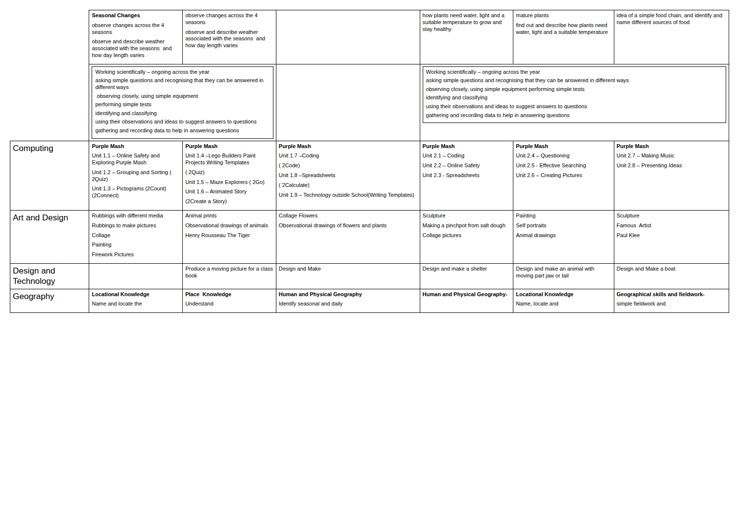| | Seasonal Changes observe changes across the 4 seasons observe and describe weather associated with the seasons and how day length varies | observe changes across the 4 seasons observe and describe weather associated with the seasons and how day length varies | | how plants need water, light and a suitable temperature to grow and stay healthy | mature plants find out and describe how plants need water, light and a suitable temperature | idea of a simple food chain, and identify and name different sources of food |
| | Working scientifically – ongoing across the year asking simple questions and recognising that they can be answered in different ways observing closely, using simple equipment performing simple tests identifying and classifying using their observations and ideas to suggest answers to questions gathering and recording data to help in answering questions | | Working scientifically – ongoing across the year asking simple questions and recognising that they can be answered in different ways observing closely, using simple equipment performing simple tests identifying and classifying using their observations and ideas to suggest answers to questions gathering and recording data to help in answering questions |
| Computing | Purple Mash Unit 1.1 – Online Safety and Exploring Purple Mash Unit 1.2 – Grouping and Sorting ( 2Quiz) Unit 1.3 – Pictograms (2Count) (2Connect) | Purple Mash Unit 1.4 –Lego Builders Paint Projects Writing Templates ( 2Quiz) Unit 1.5 – Maze Explorers ( 2Go) Unit 1.6 – Animated Story (2Create a Story) | Purple Mash Unit 1.7 –Coding ( 2Code) Unit 1.8 –Spreadsheets ( 2Calculate) Unit 1.9 – Technology outside School(Writing Templates) | Purple Mash Unit 2.1 – Coding Unit 2.2 – Online Safety Unit 2.3 - Spreadsheets | Purple Mash Unit 2.4 – Questioning Unit 2.5 - Effective Searching Unit 2.6 – Creating Pictures | Purple Mash Unit 2.7 – Making Music Unit 2.8 – Presenting Ideas |
| Art and Design | Rubbings with different media Rubbings to make pictures Collage Painting Firework Pictures | Animal prints Observational drawings of animals Henry Rousseau The Tiger | Collage Flowers Observational drawings of flowers and plants | Sculpture Making a pinchpot from salt dough Collage pictures | Painting Self portraits Animal drawings | Sculpture Famous Artist Paul Klee |
| Design and Technology | | Produce a moving picture for a class book | Design and Make | Design and make a shelter | Design and make an animal with moving part jaw or tail | Design and Make a boat |
| Geography | Locational Knowledge Name and locate the | Place Knowledge Understand | Human and Physical Geography Identify seasonal and daily | Human and Physical Geography- | Locational Knowledge Name, locate and | Geographical skills and fieldwork- simple fieldwork and |